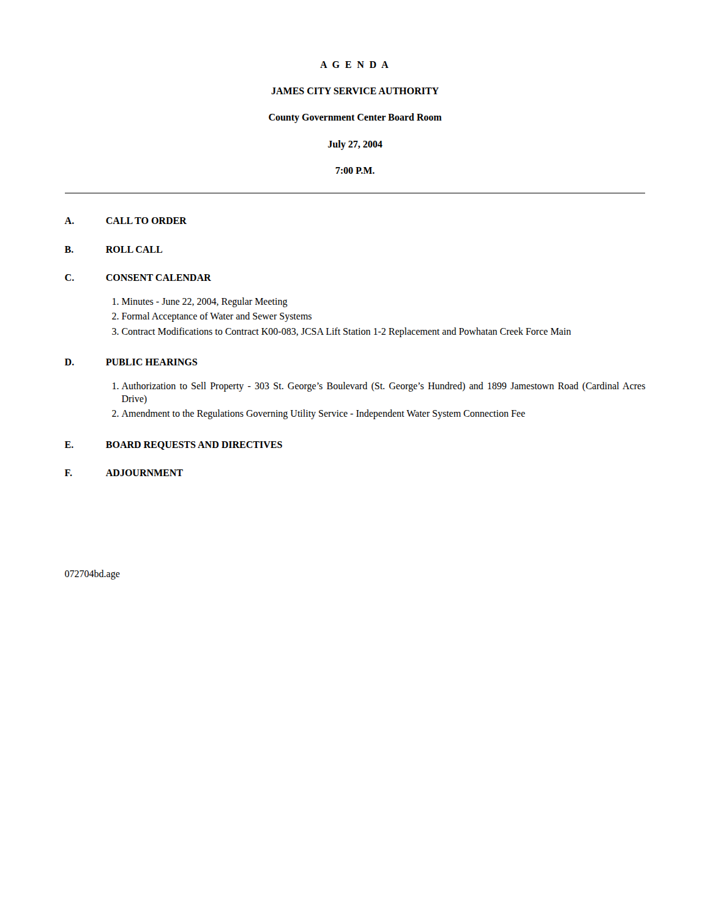A G E N D A
JAMES CITY SERVICE AUTHORITY
County Government Center Board Room
July 27, 2004
7:00 P.M.
A.
CALL TO ORDER
B.
ROLL CALL
C.
CONSENT CALENDAR
Minutes - June 22, 2004, Regular Meeting
Formal Acceptance of Water and Sewer Systems
Contract Modifications to Contract K00-083, JCSA Lift Station 1-2 Replacement and Powhatan Creek Force Main
D.
PUBLIC HEARINGS
Authorization to Sell Property - 303 St. George’s Boulevard (St. George’s Hundred) and 1899 Jamestown Road (Cardinal Acres Drive)
Amendment to the Regulations Governing Utility Service - Independent Water System Connection Fee
E.
BOARD REQUESTS AND DIRECTIVES
F.
ADJOURNMENT
072704bd.age